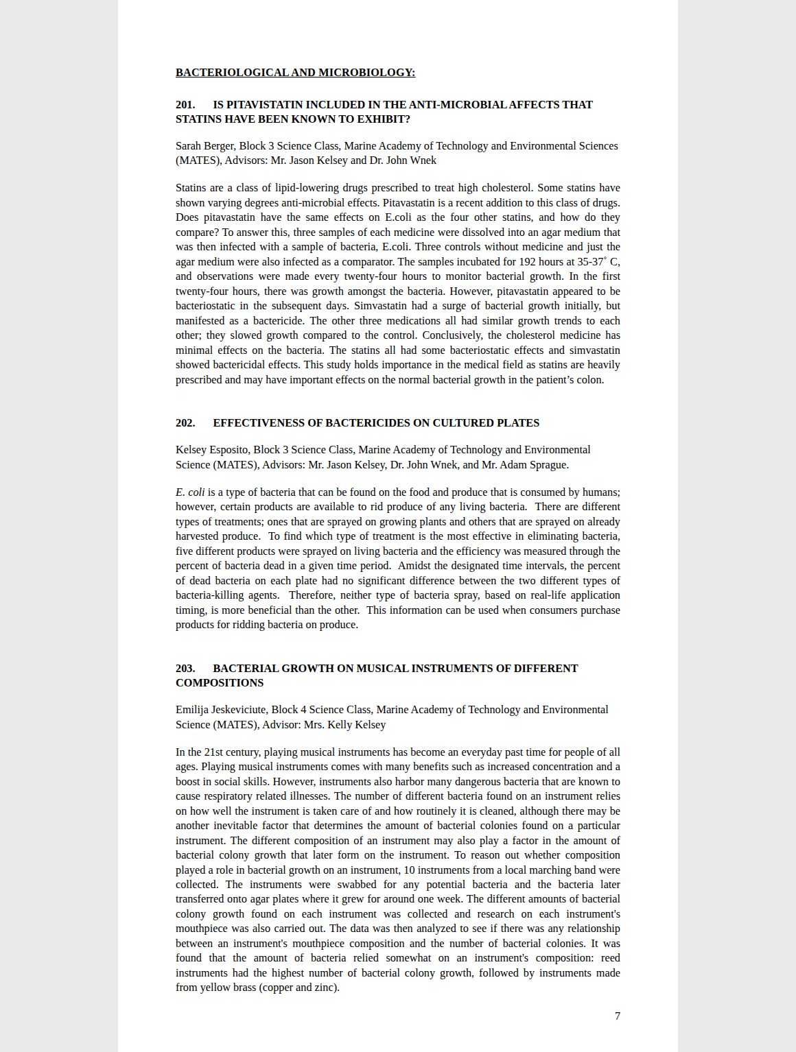BACTERIOLOGICAL AND MICROBIOLOGY:
201. IS PITAVISTATIN INCLUDED IN THE ANTI-MICROBIAL AFFECTS THAT STATINS HAVE BEEN KNOWN TO EXHIBIT?
Sarah Berger, Block 3 Science Class, Marine Academy of Technology and Environmental Sciences (MATES), Advisors: Mr. Jason Kelsey and Dr. John Wnek
Statins are a class of lipid-lowering drugs prescribed to treat high cholesterol. Some statins have shown varying degrees anti-microbial effects. Pitavastatin is a recent addition to this class of drugs. Does pitavastatin have the same effects on E.coli as the four other statins, and how do they compare? To answer this, three samples of each medicine were dissolved into an agar medium that was then infected with a sample of bacteria, E.coli. Three controls without medicine and just the agar medium were also infected as a comparator. The samples incubated for 192 hours at 35-37˚ C, and observations were made every twenty-four hours to monitor bacterial growth. In the first twenty-four hours, there was growth amongst the bacteria. However, pitavastatin appeared to be bacteriostatic in the subsequent days. Simvastatin had a surge of bacterial growth initially, but manifested as a bactericide. The other three medications all had similar growth trends to each other; they slowed growth compared to the control. Conclusively, the cholesterol medicine has minimal effects on the bacteria. The statins all had some bacteriostatic effects and simvastatin showed bactericidal effects. This study holds importance in the medical field as statins are heavily prescribed and may have important effects on the normal bacterial growth in the patient’s colon.
202. EFFECTIVENESS OF BACTERICIDES ON CULTURED PLATES
Kelsey Esposito, Block 3 Science Class, Marine Academy of Technology and Environmental Science (MATES), Advisors: Mr. Jason Kelsey, Dr. John Wnek, and Mr. Adam Sprague.
E. coli is a type of bacteria that can be found on the food and produce that is consumed by humans; however, certain products are available to rid produce of any living bacteria. There are different types of treatments; ones that are sprayed on growing plants and others that are sprayed on already harvested produce. To find which type of treatment is the most effective in eliminating bacteria, five different products were sprayed on living bacteria and the efficiency was measured through the percent of bacteria dead in a given time period. Amidst the designated time intervals, the percent of dead bacteria on each plate had no significant difference between the two different types of bacteria-killing agents. Therefore, neither type of bacteria spray, based on real-life application timing, is more beneficial than the other. This information can be used when consumers purchase products for ridding bacteria on produce.
203. BACTERIAL GROWTH ON MUSICAL INSTRUMENTS OF DIFFERENT COMPOSITIONS
Emilija Jeskeviciute, Block 4 Science Class, Marine Academy of Technology and Environmental Science (MATES), Advisor: Mrs. Kelly Kelsey
In the 21st century, playing musical instruments has become an everyday past time for people of all ages. Playing musical instruments comes with many benefits such as increased concentration and a boost in social skills. However, instruments also harbor many dangerous bacteria that are known to cause respiratory related illnesses. The number of different bacteria found on an instrument relies on how well the instrument is taken care of and how routinely it is cleaned, although there may be another inevitable factor that determines the amount of bacterial colonies found on a particular instrument. The different composition of an instrument may also play a factor in the amount of bacterial colony growth that later form on the instrument. To reason out whether composition played a role in bacterial growth on an instrument, 10 instruments from a local marching band were collected. The instruments were swabbed for any potential bacteria and the bacteria later transferred onto agar plates where it grew for around one week. The different amounts of bacterial colony growth found on each instrument was collected and research on each instrument's mouthpiece was also carried out. The data was then analyzed to see if there was any relationship between an instrument's mouthpiece composition and the number of bacterial colonies. It was found that the amount of bacteria relied somewhat on an instrument's composition: reed instruments had the highest number of bacterial colony growth, followed by instruments made from yellow brass (copper and zinc).
7